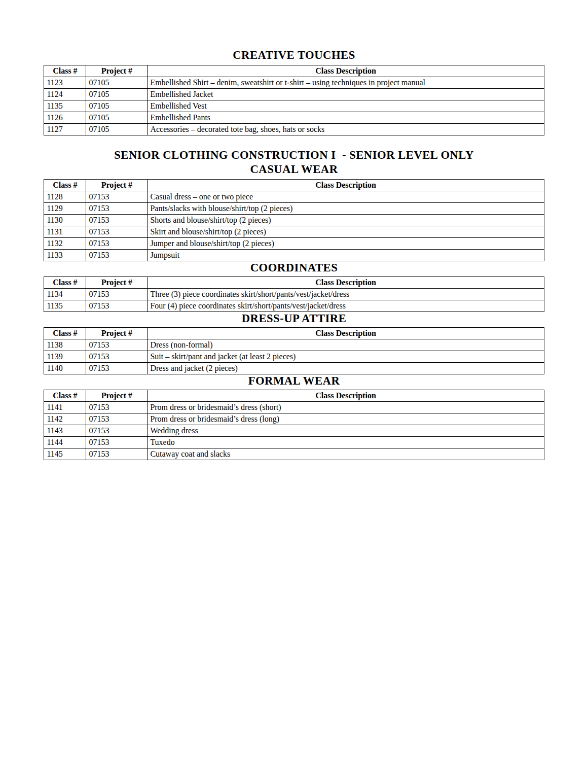CREATIVE TOUCHES
| Class # | Project # | Class Description |
| --- | --- | --- |
| 1123 | 07105 | Embellished Shirt – denim, sweatshirt or t-shirt – using techniques in project manual |
| 1124 | 07105 | Embellished Jacket |
| 1135 | 07105 | Embellished Vest |
| 1126 | 07105 | Embellished Pants |
| 1127 | 07105 | Accessories – decorated tote bag, shoes, hats or socks |
SENIOR CLOTHING CONSTRUCTION I - SENIOR LEVEL ONLY
CASUAL WEAR
| Class # | Project # | Class Description |
| --- | --- | --- |
| 1128 | 07153 | Casual dress – one or two piece |
| 1129 | 07153 | Pants/slacks with blouse/shirt/top (2 pieces) |
| 1130 | 07153 | Shorts and blouse/shirt/top (2 pieces) |
| 1131 | 07153 | Skirt and blouse/shirt/top (2 pieces) |
| 1132 | 07153 | Jumper and blouse/shirt/top (2 pieces) |
| 1133 | 07153 | Jumpsuit |
COORDINATES
| Class # | Project # | Class Description |
| --- | --- | --- |
| 1134 | 07153 | Three (3) piece coordinates skirt/short/pants/vest/jacket/dress |
| 1135 | 07153 | Four (4) piece coordinates skirt/short/pants/vest/jacket/dress |
DRESS-UP ATTIRE
| Class # | Project # | Class Description |
| --- | --- | --- |
| 1138 | 07153 | Dress (non-formal) |
| 1139 | 07153 | Suit – skirt/pant and jacket (at least 2 pieces) |
| 1140 | 07153 | Dress and jacket (2 pieces) |
FORMAL WEAR
| Class # | Project # | Class Description |
| --- | --- | --- |
| 1141 | 07153 | Prom dress or bridesmaid’s dress (short) |
| 1142 | 07153 | Prom dress or bridesmaid’s dress (long) |
| 1143 | 07153 | Wedding dress |
| 1144 | 07153 | Tuxedo |
| 1145 | 07153 | Cutaway coat and slacks |